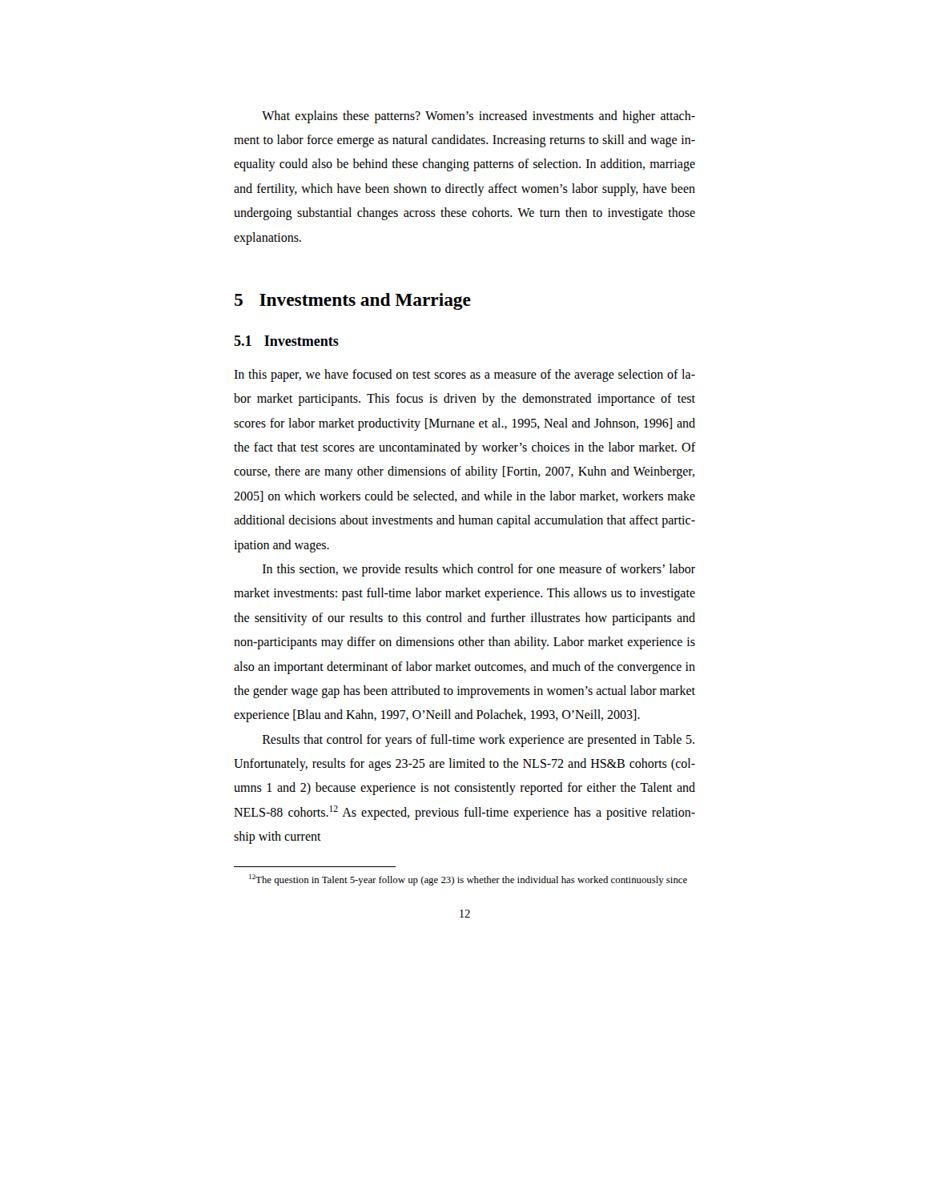What explains these patterns? Women’s increased investments and higher attachment to labor force emerge as natural candidates. Increasing returns to skill and wage inequality could also be behind these changing patterns of selection. In addition, marriage and fertility, which have been shown to directly affect women’s labor supply, have been undergoing substantial changes across these cohorts. We turn then to investigate those explanations.
5 Investments and Marriage
5.1 Investments
In this paper, we have focused on test scores as a measure of the average selection of labor market participants. This focus is driven by the demonstrated importance of test scores for labor market productivity [Murnane et al., 1995, Neal and Johnson, 1996] and the fact that test scores are uncontaminated by worker’s choices in the labor market. Of course, there are many other dimensions of ability [Fortin, 2007, Kuhn and Weinberger, 2005] on which workers could be selected, and while in the labor market, workers make additional decisions about investments and human capital accumulation that affect participation and wages.
In this section, we provide results which control for one measure of workers’ labor market investments: past full-time labor market experience. This allows us to investigate the sensitivity of our results to this control and further illustrates how participants and non-participants may differ on dimensions other than ability. Labor market experience is also an important determinant of labor market outcomes, and much of the convergence in the gender wage gap has been attributed to improvements in women’s actual labor market experience [Blau and Kahn, 1997, O’Neill and Polachek, 1993, O’Neill, 2003].
Results that control for years of full-time work experience are presented in Table 5. Unfortunately, results for ages 23-25 are limited to the NLS-72 and HS&B cohorts (columns 1 and 2) because experience is not consistently reported for either the Talent and NELS-88 cohorts.12 As expected, previous full-time experience has a positive relationship with current
12The question in Talent 5-year follow up (age 23) is whether the individual has worked continuously since
12